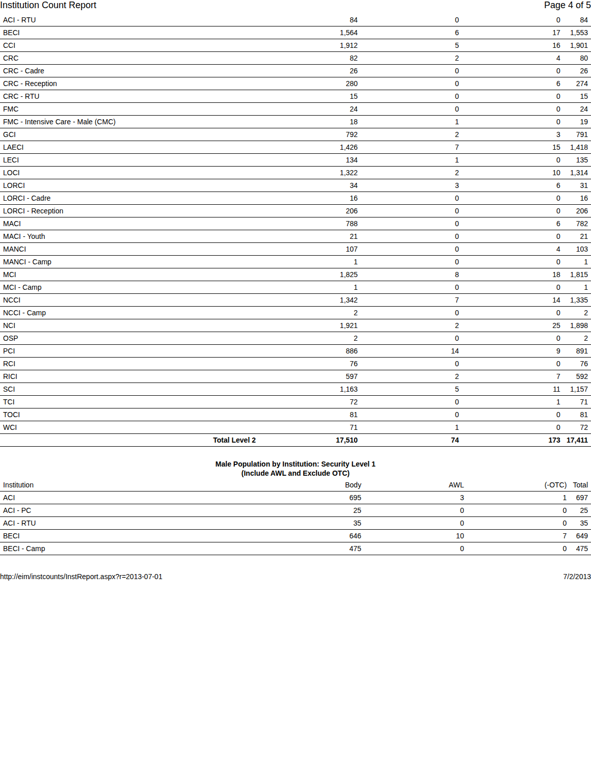Institution Count Report
Page 4 of 5
| ACI - RTU | 84 | 0 | 0 | 84 |
| BECI | 1,564 | 6 | 17 | 1,553 |
| CCI | 1,912 | 5 | 16 | 1,901 |
| CRC | 82 | 2 | 4 | 80 |
| CRC - Cadre | 26 | 0 | 0 | 26 |
| CRC - Reception | 280 | 0 | 6 | 274 |
| CRC - RTU | 15 | 0 | 0 | 15 |
| FMC | 24 | 0 | 0 | 24 |
| FMC - Intensive Care - Male (CMC) | 18 | 1 | 0 | 19 |
| GCI | 792 | 2 | 3 | 791 |
| LAECI | 1,426 | 7 | 15 | 1,418 |
| LECI | 134 | 1 | 0 | 135 |
| LOCI | 1,322 | 2 | 10 | 1,314 |
| LORCI | 34 | 3 | 6 | 31 |
| LORCI - Cadre | 16 | 0 | 0 | 16 |
| LORCI - Reception | 206 | 0 | 0 | 206 |
| MACI | 788 | 0 | 6 | 782 |
| MACI - Youth | 21 | 0 | 0 | 21 |
| MANCI | 107 | 0 | 4 | 103 |
| MANCI - Camp | 1 | 0 | 0 | 1 |
| MCI | 1,825 | 8 | 18 | 1,815 |
| MCI - Camp | 1 | 0 | 0 | 1 |
| NCCI | 1,342 | 7 | 14 | 1,335 |
| NCCI - Camp | 2 | 0 | 0 | 2 |
| NCI | 1,921 | 2 | 25 | 1,898 |
| OSP | 2 | 0 | 0 | 2 |
| PCI | 886 | 14 | 9 | 891 |
| RCI | 76 | 0 | 0 | 76 |
| RICI | 597 | 2 | 7 | 592 |
| SCI | 1,163 | 5 | 11 | 1,157 |
| TCI | 72 | 0 | 1 | 71 |
| TOCI | 81 | 0 | 0 | 81 |
| WCI | 71 | 1 | 0 | 72 |
| Total Level 2 | 17,510 | 74 | 173 | 17,411 |
Male Population by Institution: Security Level 1
(Include AWL and Exclude OTC)
| Institution | Body | AWL | (-OTC) | Total |
| --- | --- | --- | --- | --- |
| ACI | 695 | 3 | 1 | 697 |
| ACI - PC | 25 | 0 | 0 | 25 |
| ACI - RTU | 35 | 0 | 0 | 35 |
| BECI | 646 | 10 | 7 | 649 |
| BECI - Camp | 475 | 0 | 0 | 475 |
http://eim/instcounts/InstReport.aspx?r=2013-07-01
7/2/2013